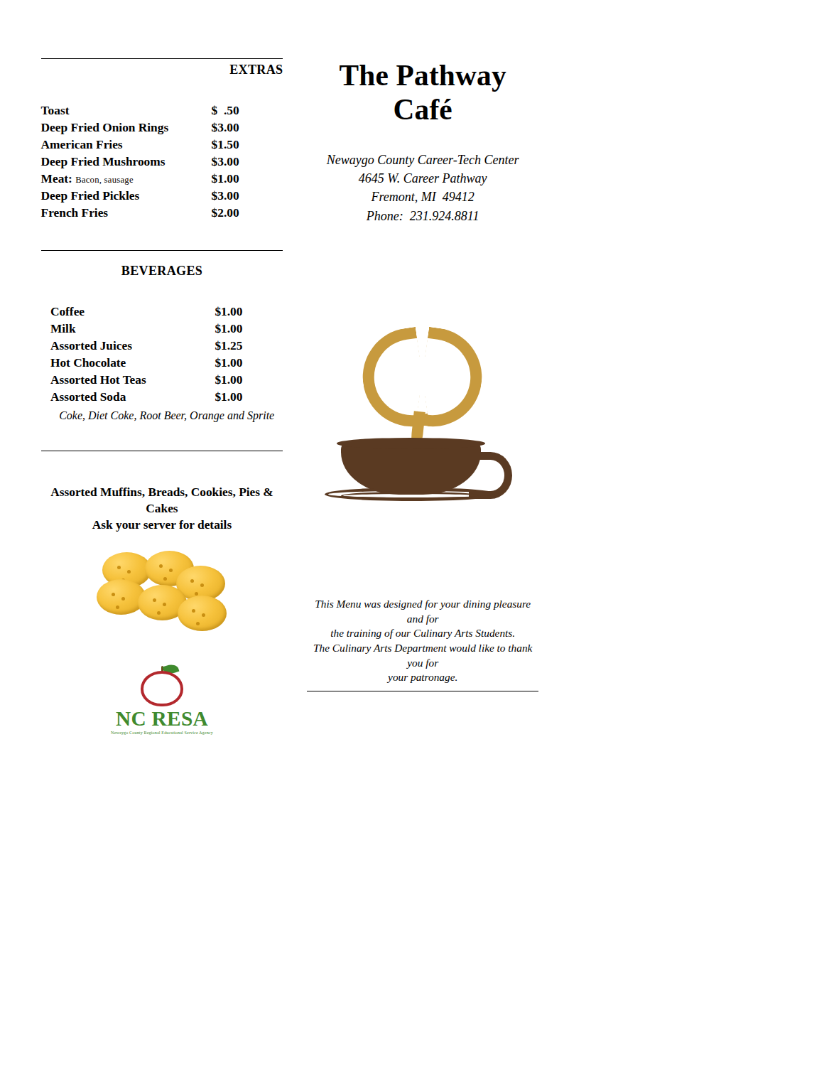EXTRAS
| Toast | $ .50 |
| Deep Fried Onion Rings | $3.00 |
| American Fries | $1.50 |
| Deep Fried Mushrooms | $3.00 |
| Meat: Bacon, sausage | $1.00 |
| Deep Fried Pickles | $3.00 |
| French Fries | $2.00 |
BEVERAGES
| Coffee | $1.00 |
| Milk | $1.00 |
| Assorted Juices | $1.25 |
| Hot Chocolate | $1.00 |
| Assorted Hot Teas | $1.00 |
| Assorted Soda | $1.00 |
Coke, Diet Coke, Root Beer, Orange and Sprite
Assorted Muffins, Breads, Cookies, Pies & Cakes
Ask your server for details
NC RESA
Newaygo County Regional Educational Service Agency
The Pathway Café
Newaygo County Career-Tech Center
4645 W. Career Pathway
Fremont, MI 49412
Phone: 231.924.8811
This Menu was designed for your dining pleasure and for
the training of our Culinary Arts Students.
The Culinary Arts Department would like to thank you for
your patronage.